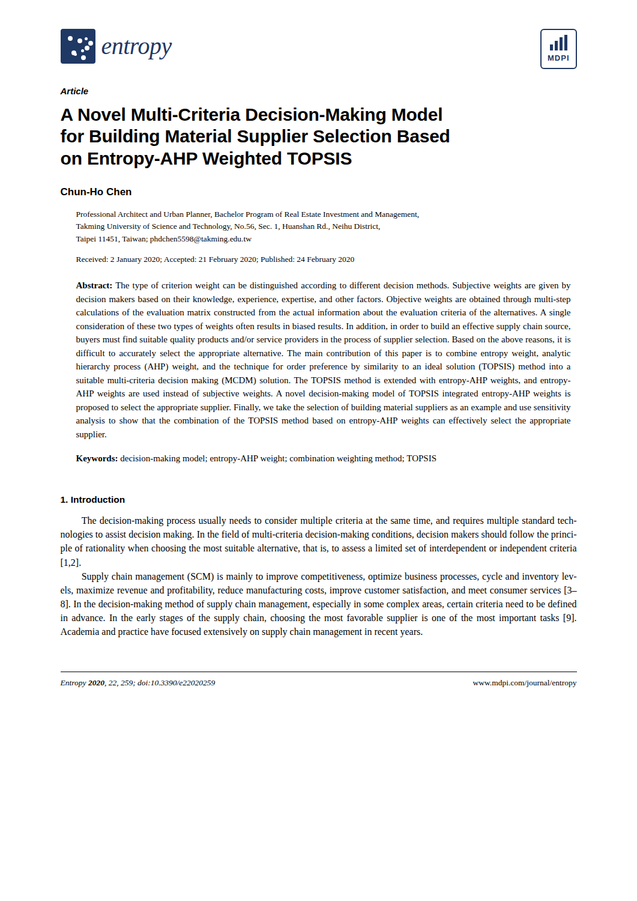entropy
MDPI
Article
A Novel Multi-Criteria Decision-Making Model
for Building Material Supplier Selection Based
on Entropy-AHP Weighted TOPSIS
Chun-Ho Chen
Professional Architect and Urban Planner, Bachelor Program of Real Estate Investment and Management,
Takming University of Science and Technology, No.56, Sec. 1, Huanshan Rd., Neihu District,
Taipei 11451, Taiwan; phdchen5598@takming.edu.tw
Received: 2 January 2020; Accepted: 21 February 2020; Published: 24 February 2020
Abstract: The type of criterion weight can be distinguished according to different decision methods. Subjective weights are given by decision makers based on their knowledge, experience, expertise, and other factors. Objective weights are obtained through multi-step calculations of the evaluation matrix constructed from the actual information about the evaluation criteria of the alternatives. A single consideration of these two types of weights often results in biased results. In addition, in order to build an effective supply chain source, buyers must find suitable quality products and/or service providers in the process of supplier selection. Based on the above reasons, it is difficult to accurately select the appropriate alternative. The main contribution of this paper is to combine entropy weight, analytic hierarchy process (AHP) weight, and the technique for order preference by similarity to an ideal solution (TOPSIS) method into a suitable multi-criteria decision making (MCDM) solution. The TOPSIS method is extended with entropy-AHP weights, and entropy-AHP weights are used instead of subjective weights. A novel decision-making model of TOPSIS integrated entropy-AHP weights is proposed to select the appropriate supplier. Finally, we take the selection of building material suppliers as an example and use sensitivity analysis to show that the combination of the TOPSIS method based on entropy-AHP weights can effectively select the appropriate supplier.
Keywords: decision-making model; entropy-AHP weight; combination weighting method; TOPSIS
1. Introduction
The decision-making process usually needs to consider multiple criteria at the same time, and requires multiple standard technologies to assist decision making. In the field of multi-criteria decision-making conditions, decision makers should follow the principle of rationality when choosing the most suitable alternative, that is, to assess a limited set of interdependent or independent criteria [1,2].
Supply chain management (SCM) is mainly to improve competitiveness, optimize business processes, cycle and inventory levels, maximize revenue and profitability, reduce manufacturing costs, improve customer satisfaction, and meet consumer services [3–8]. In the decision-making method of supply chain management, especially in some complex areas, certain criteria need to be defined in advance. In the early stages of the supply chain, choosing the most favorable supplier is one of the most important tasks [9]. Academia and practice have focused extensively on supply chain management in recent years.
Entropy 2020, 22, 259; doi:10.3390/e22020259
www.mdpi.com/journal/entropy